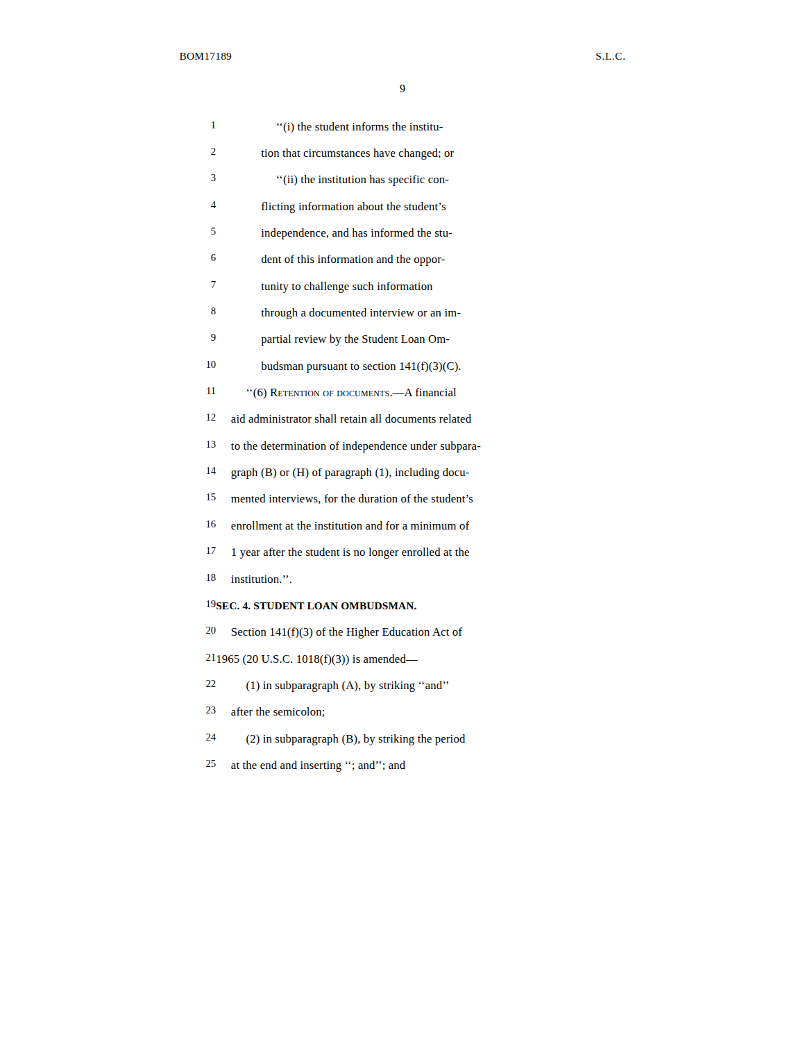BOM17189 S.L.C.
9
| 1 | ‘‘(i) the student informs the institu- |
| 2 | tion that circumstances have changed; or |
| 3 | ‘‘(ii) the institution has specific con- |
| 4 | flicting information about the student’s |
| 5 | independence, and has informed the stu- |
| 6 | dent of this information and the oppor- |
| 7 | tunity to challenge such information |
| 8 | through a documented interview or an im- |
| 9 | partial review by the Student Loan Om- |
| 10 | budsman pursuant to section 141(f)(3)(C). |
| 11 | ‘‘(6) Retention of documents. —A financial |
| 12 | aid administrator shall retain all documents related |
| 13 | to the determination of independence under subpara- |
| 14 | graph (B) or (H) of paragraph (1), including docu- |
| 15 | mented interviews, for the duration of the student’s |
| 16 | enrollment at the institution and for a minimum of |
| 17 | 1 year after the student is no longer enrolled at the |
| 18 | institution.’’. |
| 19 | SEC. 4. STUDENT LOAN OMBUDSMAN. |
| 20 | Section 141(f)(3) of the Higher Education Act of |
| 21 | 1965 (20 U.S.C. 1018(f)(3)) is amended— |
| 22 | (1) in subparagraph (A), by striking ‘‘and’’ |
| 23 | after the semicolon; |
| 24 | (2) in subparagraph (B), by striking the period |
| 25 | at the end and inserting ‘‘; and’’; and |